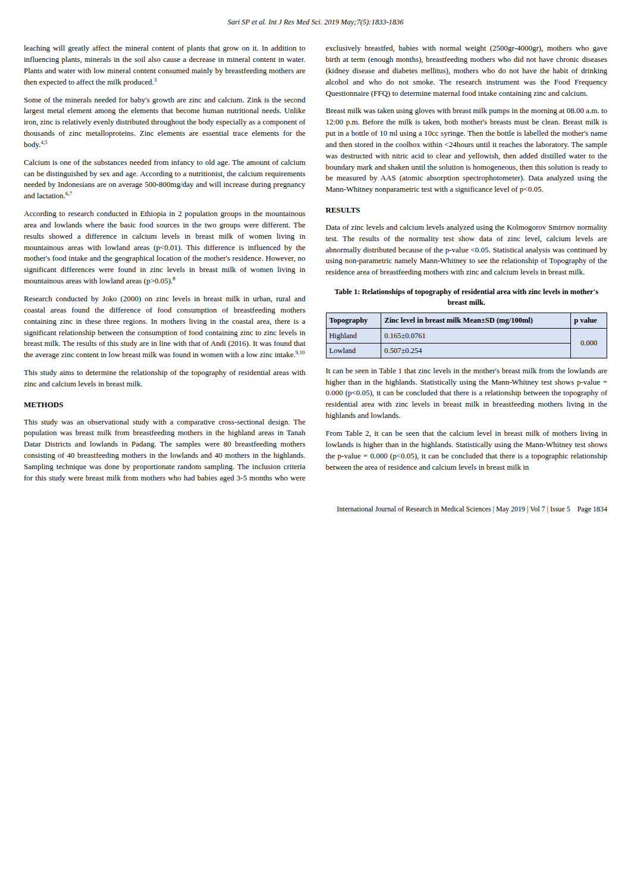Sari SP et al. Int J Res Med Sci. 2019 May;7(5):1833-1836
leaching will greatly affect the mineral content of plants that grow on it. In addition to influencing plants, minerals in the soil also cause a decrease in mineral content in water. Plants and water with low mineral content consumed mainly by breastfeeding mothers are then expected to affect the milk produced.3
Some of the minerals needed for baby's growth are zinc and calcium. Zink is the second largest metal element among the elements that become human nutritional needs. Unlike iron, zinc is relatively evenly distributed throughout the body especially as a component of thousands of zinc metalloproteins. Zinc elements are essential trace elements for the body.4,5
Calcium is one of the substances needed from infancy to old age. The amount of calcium can be distinguished by sex and age. According to a nutritionist, the calcium requirements needed by Indonesians are on average 500-800mg/day and will increase during pregnancy and lactation.6,7
According to research conducted in Ethiopia in 2 population groups in the mountainous area and lowlands where the basic food sources in the two groups were different. The results showed a difference in calcium levels in breast milk of women living in mountainous areas with lowland areas (p<0.01). This difference is influenced by the mother's food intake and the geographical location of the mother's residence. However, no significant differences were found in zinc levels in breast milk of women living in mountainous areas with lowland areas (p>0.05).8
Research conducted by Joko (2000) on zinc levels in breast milk in urban, rural and coastal areas found the difference of food consumption of breastfeeding mothers containing zinc in these three regions. In mothers living in the coastal area, there is a significant relationship between the consumption of food containing zinc to zinc levels in breast milk. The results of this study are in line with that of Andi (2016). It was found that the average zinc content in low breast milk was found in women with a low zinc intake.9,10
This study aims to determine the relationship of the topography of residential areas with zinc and calcium levels in breast milk.
METHODS
This study was an observational study with a comparative cross-sectional design. The population was breast milk from breastfeeding mothers in the highland areas in Tanah Datar Districts and lowlands in Padang. The samples were 80 breastfeeding mothers consisting of 40 breastfeeding mothers in the lowlands and 40 mothers in the highlands. Sampling technique was done by proportionate random sampling. The inclusion criteria for this study were breast milk from mothers who had babies aged 3-5 months who were exclusively breastfed, babies with normal weight (2500gr-4000gr), mothers who gave birth at term (enough months), breastfeeding mothers who did not have chronic diseases (kidney disease and diabetes mellitus), mothers who do not have the habit of drinking alcohol and who do not smoke. The research instrument was the Food Frequency Questionnaire (FFQ) to determine maternal food intake containing zinc and calcium.
Breast milk was taken using gloves with breast milk pumps in the morning at 08.00 a.m. to 12:00 p.m. Before the milk is taken, both mother's breasts must be clean. Breast milk is put in a bottle of 10 ml using a 10cc syringe. Then the bottle is labelled the mother's name and then stored in the coolbox within <24hours until it reaches the laboratory. The sample was destructed with nitric acid to clear and yellowish, then added distilled water to the boundary mark and shaken until the solution is homogeneous, then this solution is ready to be measured by AAS (atomic absorption spectrophotometer). Data analyzed using the Mann-Whitney nonparametric test with a significance level of p<0.05.
RESULTS
Data of zinc levels and calcium levels analyzed using the Kolmogorov Smirnov normality test. The results of the normality test show data of zinc level, calcium levels are abnormally distributed because of the p-value <0.05. Statistical analysis was continued by using non-parametric namely Mann-Whitney to see the relationship of Topography of the residence area of breastfeeding mothers with zinc and calcium levels in breast milk.
Table 1: Relationships of topography of residential area with zinc levels in mother's breast milk.
| Topography | Zinc level in breast milk Mean±SD (mg/100ml) | p value |
| --- | --- | --- |
| Highland | 0.165±0.0761 | 0.000 |
| Lowland | 0.507±0.254 |
It can be seen in Table 1 that zinc levels in the mother's breast milk from the lowlands are higher than in the highlands. Statistically using the Mann-Whitney test shows p-value = 0.000 (p<0.05), it can be concluded that there is a relationship between the topography of residential area with zinc levels in breast milk in breastfeeding mothers living in the highlands and lowlands.
From Table 2, it can be seen that the calcium level in breast milk of mothers living in lowlands is higher than in the highlands. Statistically using the Mann-Whitney test shows the p-value = 0.000 (p<0.05), it can be concluded that there is a topographic relationship between the area of residence and calcium levels in breast milk in
International Journal of Research in Medical Sciences | May 2019 | Vol 7 | Issue 5 Page 1834